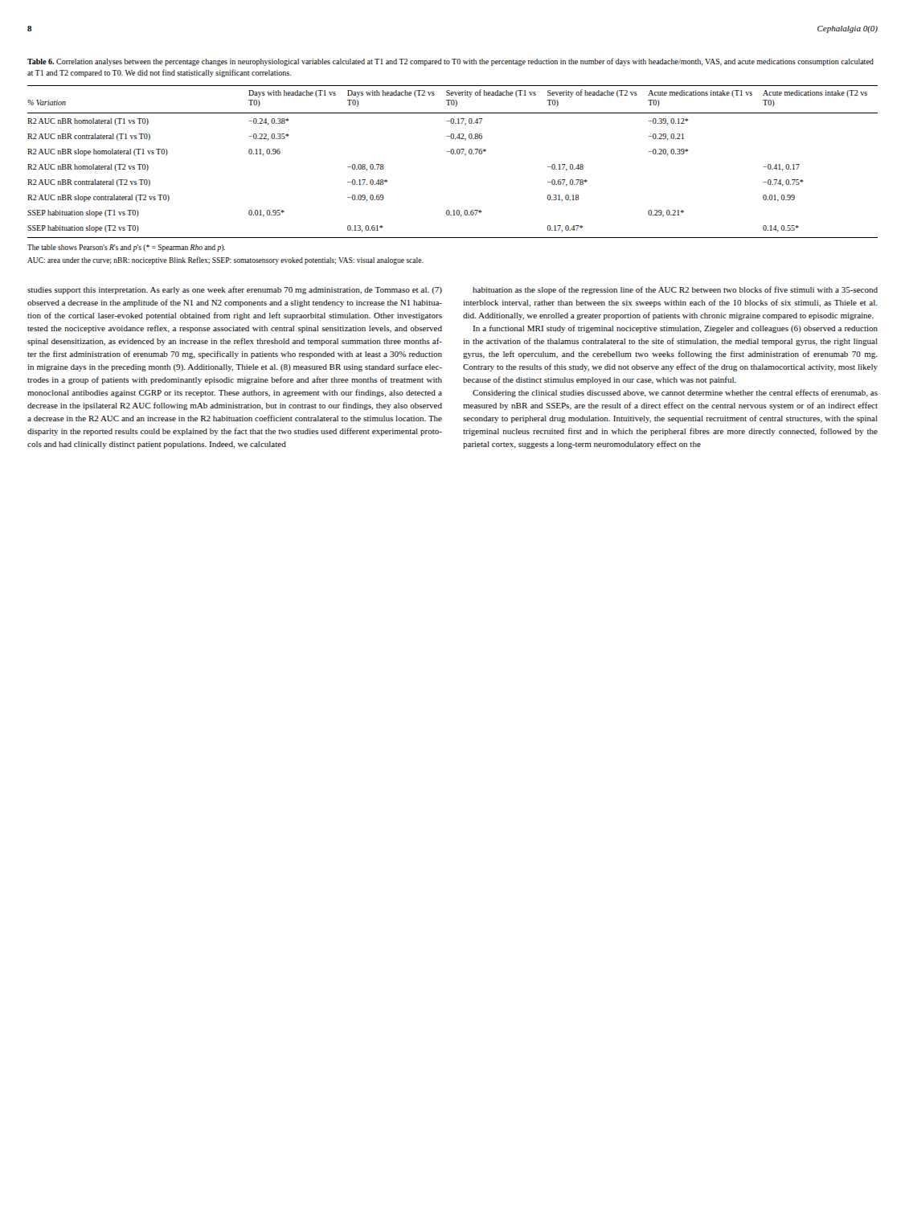8 Cephalalgia 0(0)
Table 6. Correlation analyses between the percentage changes in neurophysiological variables calculated at T1 and T2 compared to T0 with the percentage reduction in the number of days with headache/month, VAS, and acute medications consumption calculated at T1 and T2 compared to T0. We did not find statistically significant correlations.
| % Variation | Days with headache (T1 vs T0) | Days with headache (T2 vs T0) | Severity of headache (T1 vs T0) | Severity of headache (T2 vs T0) | Acute medications intake (T1 vs T0) | Acute medications intake (T2 vs T0) |
| --- | --- | --- | --- | --- | --- | --- |
| R2 AUC nBR homolateral (T1 vs T0) | −0.24, 0.38* | | −0.17, 0.47 | | −0.39, 0.12* | |
| R2 AUC nBR contralateral (T1 vs T0) | −0.22, 0.35* | | −0.42, 0.86 | | −0.29, 0.21 | |
| R2 AUC nBR slope homolateral (T1 vs T0) | 0.11, 0.96 | | −0.07, 0.76* | | −0.20, 0.39* | |
| R2 AUC nBR homolateral (T2 vs T0) | | −0.08, 0.78 | | −0.17, 0.48 | | −0.41, 0.17 |
| R2 AUC nBR contralateral (T2 vs T0) | | −0.17. 0.48* | | −0.67, 0.78* | | −0.74, 0.75* |
| R2 AUC nBR slope contralateral (T2 vs T0) | | −0.09, 0.69 | | 0.31, 0.18 | | 0.01, 0.99 |
| SSEP habituation slope (T1 vs T0) | 0.01, 0.95* | | 0.10, 0.67* | | 0.29, 0.21* | |
| SSEP habituation slope (T2 vs T0) | | 0.13, 0.61* | | 0.17, 0.47* | | 0.14, 0.55* |
The table shows Pearson's R's and p's (* = Spearman Rho and p).
AUC: area under the curve; nBR: nociceptive Blink Reflex; SSEP: somatosensory evoked potentials; VAS: visual analogue scale.
studies support this interpretation. As early as one week after erenumab 70 mg administration, de Tommaso et al. (7) observed a decrease in the amplitude of the N1 and N2 components and a slight tendency to increase the N1 habituation of the cortical laser-evoked potential obtained from right and left supraorbital stimulation. Other investigators tested the nociceptive avoidance reflex, a response associated with central spinal sensitization levels, and observed spinal desensitization, as evidenced by an increase in the reflex threshold and temporal summation three months after the first administration of erenumab 70 mg, specifically in patients who responded with at least a 30% reduction in migraine days in the preceding month (9). Additionally, Thiele et al. (8) measured BR using standard surface electrodes in a group of patients with predominantly episodic migraine before and after three months of treatment with monoclonal antibodies against CGRP or its receptor. These authors, in agreement with our findings, also detected a decrease in the ipsilateral R2 AUC following mAb administration, but in contrast to our findings, they also observed a decrease in the R2 AUC and an increase in the R2 habituation coefficient contralateral to the stimulus location. The disparity in the reported results could be explained by the fact that the two studies used different experimental protocols and had clinically distinct patient populations. Indeed, we calculated
habituation as the slope of the regression line of the AUC R2 between two blocks of five stimuli with a 35-second interblock interval, rather than between the six sweeps within each of the 10 blocks of six stimuli, as Thiele et al. did. Additionally, we enrolled a greater proportion of patients with chronic migraine compared to episodic migraine.
In a functional MRI study of trigeminal nociceptive stimulation, Ziegeler and colleagues (6) observed a reduction in the activation of the thalamus contralateral to the site of stimulation, the medial temporal gyrus, the right lingual gyrus, the left operculum, and the cerebellum two weeks following the first administration of erenumab 70 mg. Contrary to the results of this study, we did not observe any effect of the drug on thalamocortical activity, most likely because of the distinct stimulus employed in our case, which was not painful.
Considering the clinical studies discussed above, we cannot determine whether the central effects of erenumab, as measured by nBR and SSEPs, are the result of a direct effect on the central nervous system or of an indirect effect secondary to peripheral drug modulation. Intuitively, the sequential recruitment of central structures, with the spinal trigeminal nucleus recruited first and in which the peripheral fibres are more directly connected, followed by the parietal cortex, suggests a long-term neuromodulatory effect on the